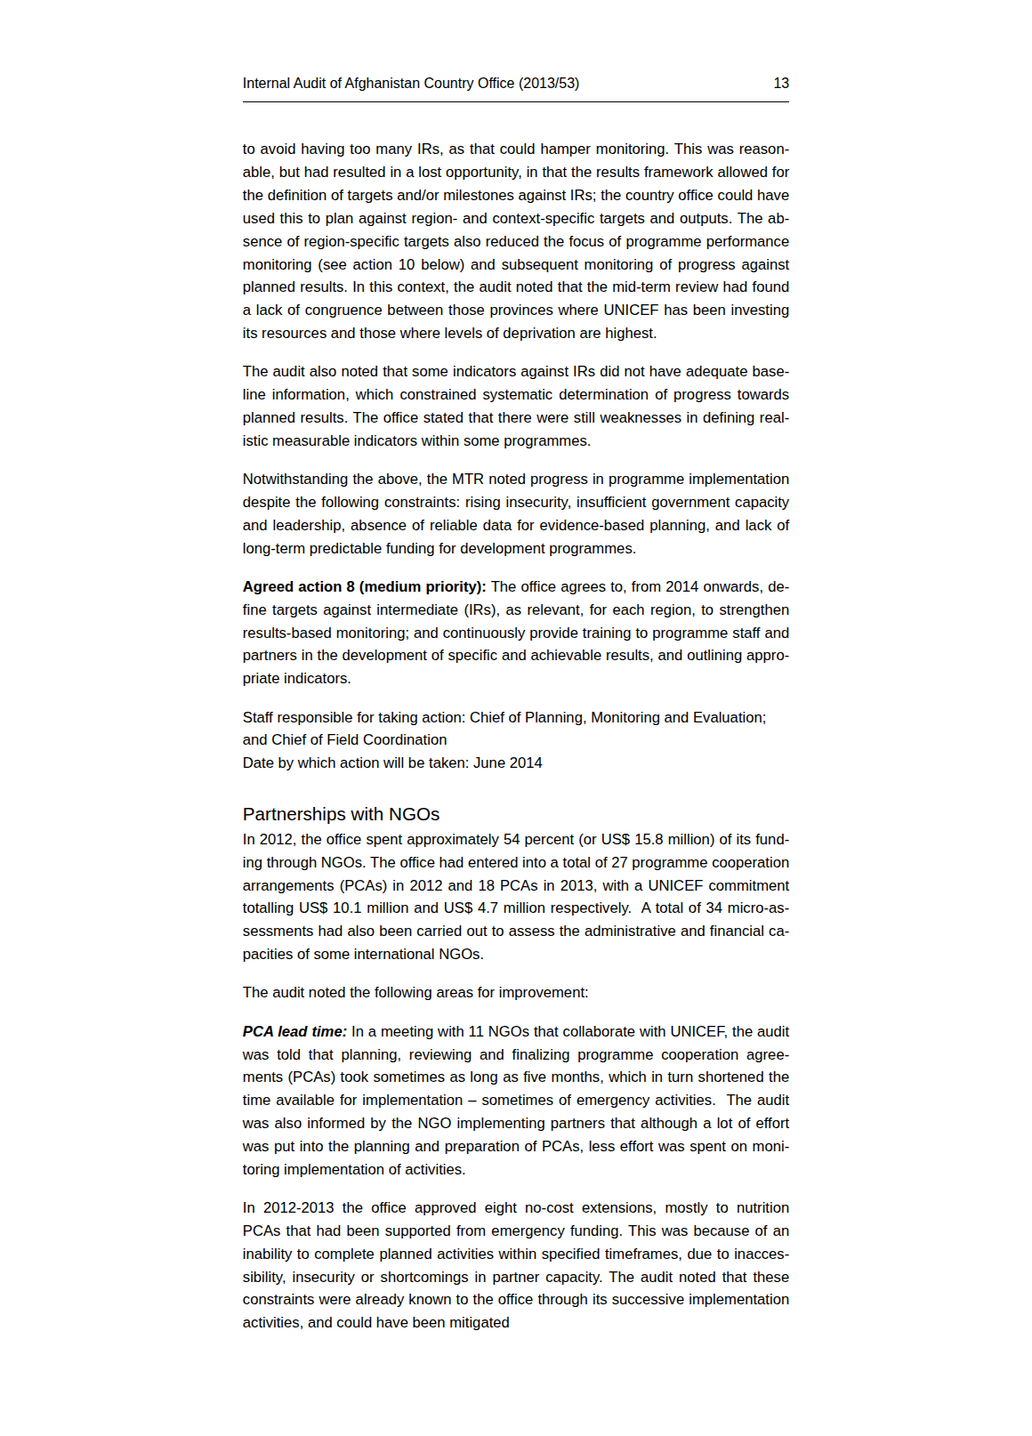Internal Audit of Afghanistan Country Office (2013/53) 13
to avoid having too many IRs, as that could hamper monitoring. This was reasonable, but had resulted in a lost opportunity, in that the results framework allowed for the definition of targets and/or milestones against IRs; the country office could have used this to plan against region- and context-specific targets and outputs. The absence of region-specific targets also reduced the focus of programme performance monitoring (see action 10 below) and subsequent monitoring of progress against planned results. In this context, the audit noted that the mid-term review had found a lack of congruence between those provinces where UNICEF has been investing its resources and those where levels of deprivation are highest.
The audit also noted that some indicators against IRs did not have adequate baseline information, which constrained systematic determination of progress towards planned results. The office stated that there were still weaknesses in defining realistic measurable indicators within some programmes.
Notwithstanding the above, the MTR noted progress in programme implementation despite the following constraints: rising insecurity, insufficient government capacity and leadership, absence of reliable data for evidence-based planning, and lack of long-term predictable funding for development programmes.
Agreed action 8 (medium priority): The office agrees to, from 2014 onwards, define targets against intermediate (IRs), as relevant, for each region, to strengthen results-based monitoring; and continuously provide training to programme staff and partners in the development of specific and achievable results, and outlining appropriate indicators.
Staff responsible for taking action: Chief of Planning, Monitoring and Evaluation; and Chief of Field Coordination
Date by which action will be taken: June 2014
Partnerships with NGOs
In 2012, the office spent approximately 54 percent (or US$ 15.8 million) of its funding through NGOs. The office had entered into a total of 27 programme cooperation arrangements (PCAs) in 2012 and 18 PCAs in 2013, with a UNICEF commitment totalling US$ 10.1 million and US$ 4.7 million respectively. A total of 34 micro-assessments had also been carried out to assess the administrative and financial capacities of some international NGOs.
The audit noted the following areas for improvement:
PCA lead time: In a meeting with 11 NGOs that collaborate with UNICEF, the audit was told that planning, reviewing and finalizing programme cooperation agreements (PCAs) took sometimes as long as five months, which in turn shortened the time available for implementation – sometimes of emergency activities. The audit was also informed by the NGO implementing partners that although a lot of effort was put into the planning and preparation of PCAs, less effort was spent on monitoring implementation of activities.
In 2012-2013 the office approved eight no-cost extensions, mostly to nutrition PCAs that had been supported from emergency funding. This was because of an inability to complete planned activities within specified timeframes, due to inaccessibility, insecurity or shortcomings in partner capacity. The audit noted that these constraints were already known to the office through its successive implementation activities, and could have been mitigated